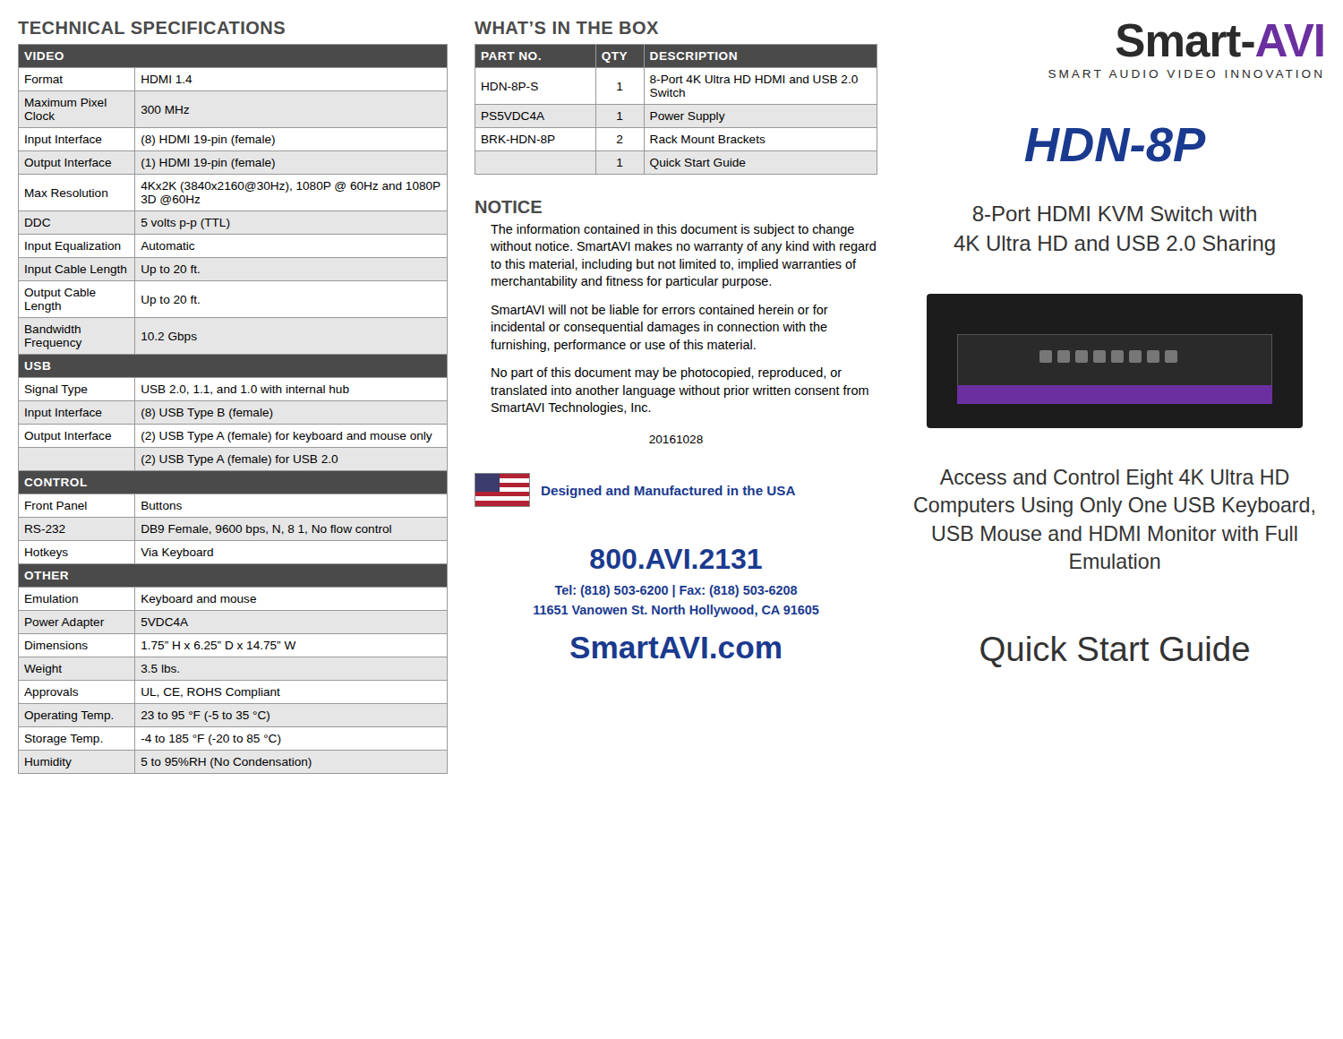TECHNICAL SPECIFICATIONS
| VIDEO |
| Format | HDMI 1.4 |
| Maximum Pixel Clock | 300 MHz |
| Input Interface | (8) HDMI 19-pin (female) |
| Output Interface | (1) HDMI 19-pin (female) |
| Max Resolution | 4Kx2K (3840x2160@30Hz), 1080P @ 60Hz and 1080P 3D @60Hz |
| DDC | 5 volts p-p (TTL) |
| Input Equalization | Automatic |
| Input Cable Length | Up to 20 ft. |
| Output Cable Length | Up to 20 ft. |
| Bandwidth Frequency | 10.2 Gbps |
| USB |
| Signal Type | USB 2.0, 1.1, and 1.0 with internal hub |
| Input Interface | (8) USB Type B (female) |
| Output Interface | (2) USB Type A (female) for keyboard and mouse only |
| | (2) USB Type A (female) for USB 2.0 |
| CONTROL |
| Front Panel | Buttons |
| RS-232 | DB9 Female, 9600 bps, N, 8 1, No flow control |
| Hotkeys | Via Keyboard |
| OTHER |
| Emulation | Keyboard and mouse |
| Power Adapter | 5VDC4A |
| Dimensions | 1.75” H x 6.25” D x 14.75” W |
| Weight | 3.5 lbs. |
| Approvals | UL, CE, ROHS Compliant |
| Operating Temp. | 23 to 95 °F (-5 to 35 °C) |
| Storage Temp. | -4 to 185 °F (-20 to 85 °C) |
| Humidity | 5 to 95%RH (No Condensation) |
WHAT’S IN THE BOX
| PART NO. | QTY | DESCRIPTION |
| --- | --- | --- |
| HDN-8P-S | 1 | 8-Port 4K Ultra HD HDMI and USB 2.0 Switch |
| PS5VDC4A | 1 | Power Supply |
| BRK-HDN-8P | 2 | Rack Mount Brackets |
| | 1 | Quick Start Guide |
NOTICE
The information contained in this document is subject to change without notice. SmartAVI makes no warranty of any kind with regard to this material, including but not limited to, implied warranties of merchantability and fitness for particular purpose.
SmartAVI will not be liable for errors contained herein or for incidental or consequential damages in connection with the furnishing, performance or use of this material.
No part of this document may be photocopied, reproduced, or translated into another language without prior written consent from SmartAVI Technologies, Inc.
20161028
Designed and Manufactured in the USA
800.AVI.2131
Tel: (818) 503-6200 | Fax: (818) 503-6208
11651 Vanowen St. North Hollywood, CA 91605
SmartAVI.com
Smart-AVI
SMART AUDIO VIDEO INNOVATION
HDN-8P
8-Port HDMI KVM Switch with
4K Ultra HD and USB 2.0 Sharing
Access and Control Eight 4K Ultra HD Computers Using Only One USB Keyboard, USB Mouse and HDMI Monitor with Full Emulation
Quick Start Guide